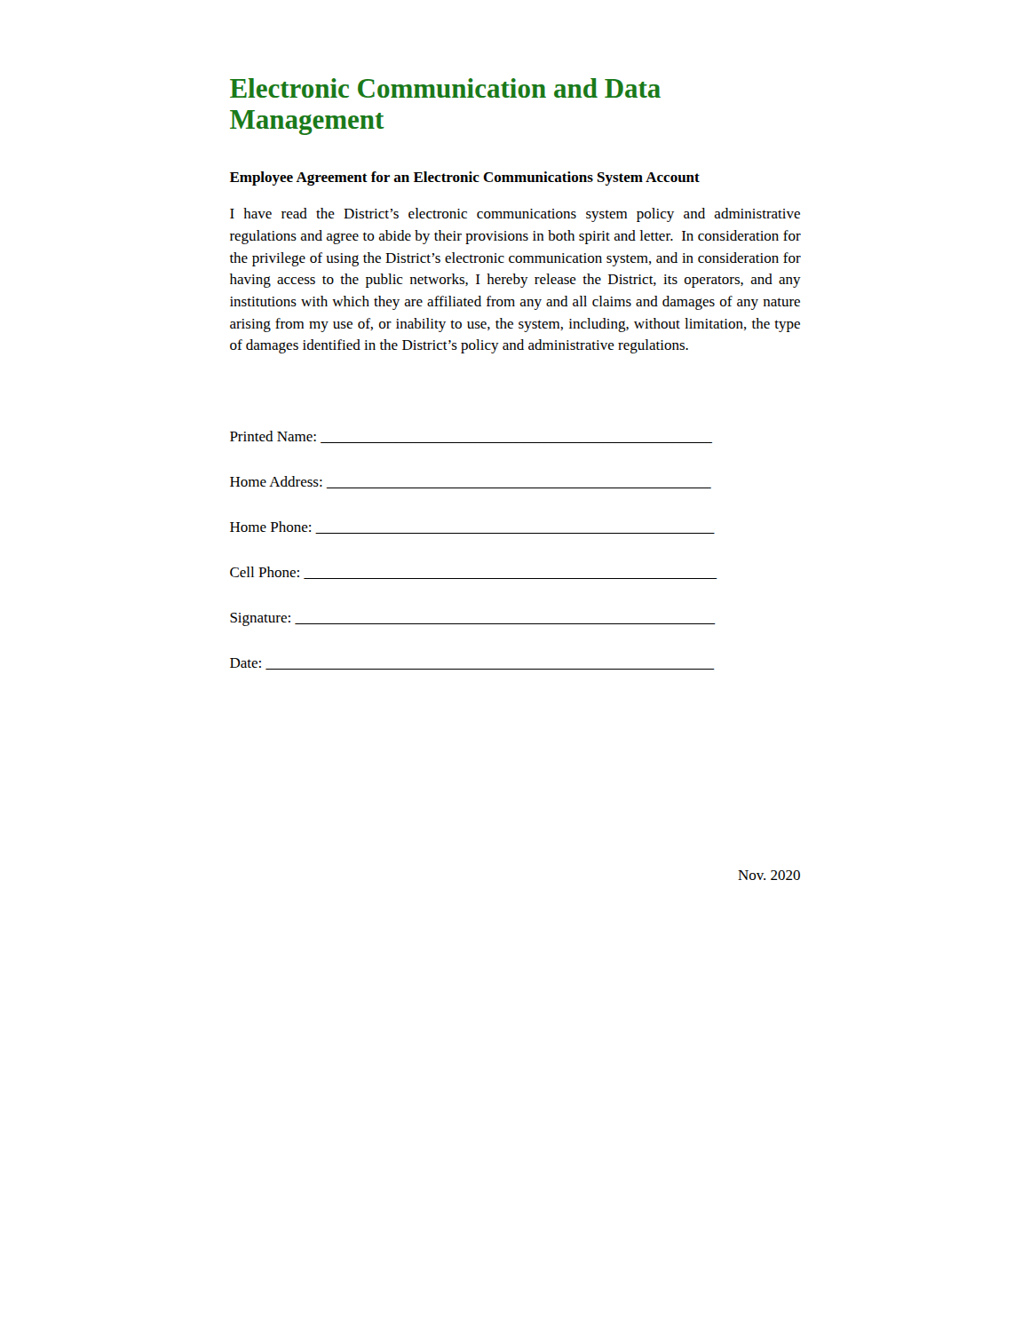Electronic Communication and Data Management
Employee Agreement for an Electronic Communications System Account
I have read the District’s electronic communications system policy and administrative regulations and agree to abide by their provisions in both spirit and letter. In consideration for the privilege of using the District’s electronic communication system, and in consideration for having access to the public networks, I hereby release the District, its operators, and any institutions with which they are affiliated from any and all claims and damages of any nature arising from my use of, or inability to use, the system, including, without limitation, the type of damages identified in the District’s policy and administrative regulations.
Printed Name: _______________________________________________________
Home Address: ______________________________________________________
Home Phone: ________________________________________________________
Cell Phone: __________________________________________________________
Signature: ___________________________________________________________
Date: _______________________________________________________________
Nov. 2020